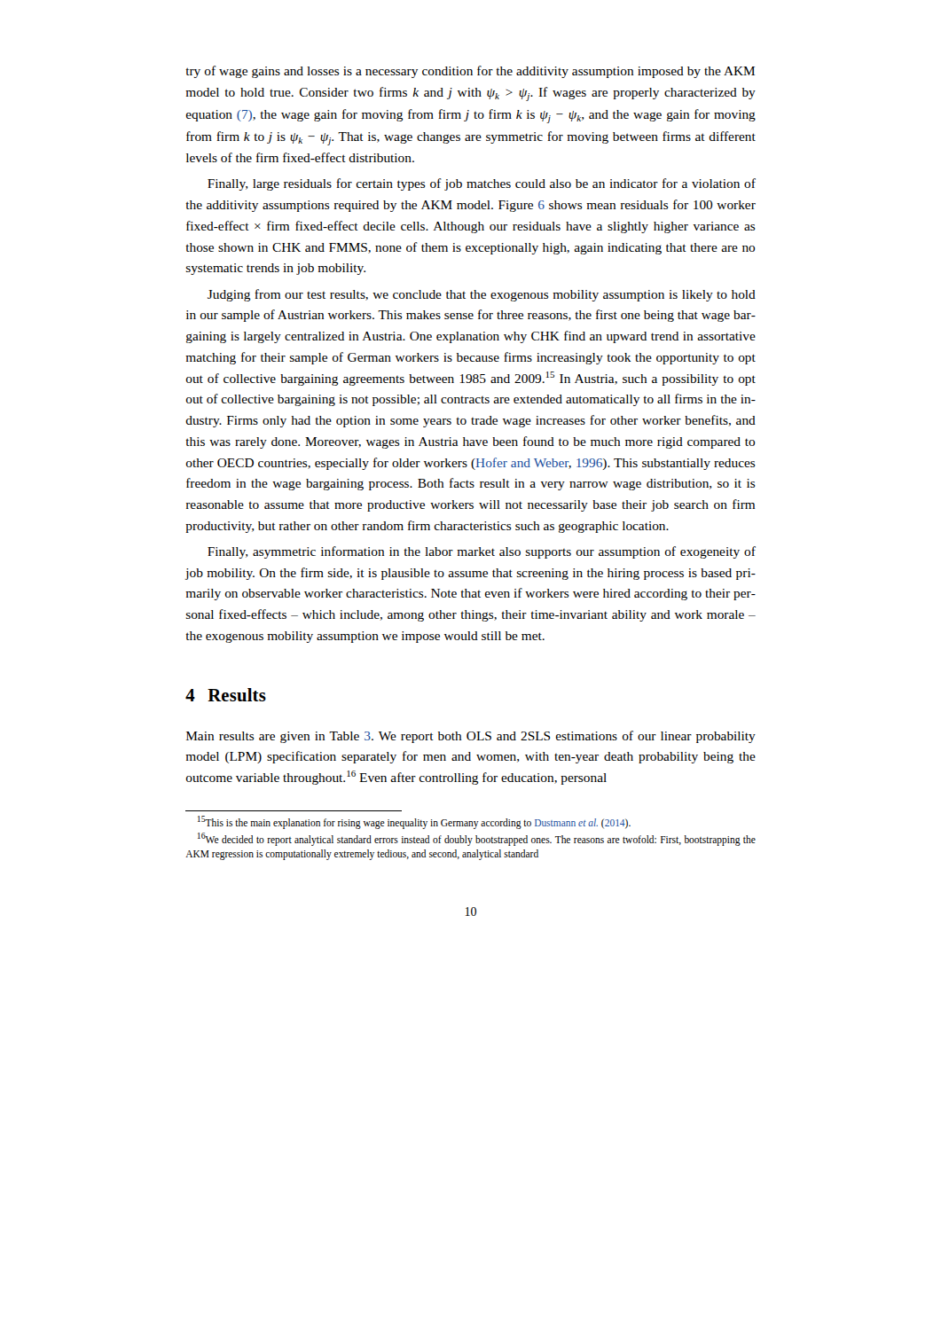try of wage gains and losses is a necessary condition for the additivity assumption imposed by the AKM model to hold true. Consider two firms k and j with ψk > ψj. If wages are properly characterized by equation (7), the wage gain for moving from firm j to firm k is ψj − ψk, and the wage gain for moving from firm k to j is ψk − ψj. That is, wage changes are symmetric for moving between firms at different levels of the firm fixed-effect distribution.
Finally, large residuals for certain types of job matches could also be an indicator for a violation of the additivity assumptions required by the AKM model. Figure 6 shows mean residuals for 100 worker fixed-effect × firm fixed-effect decile cells. Although our residuals have a slightly higher variance as those shown in CHK and FMMS, none of them is exceptionally high, again indicating that there are no systematic trends in job mobility.
Judging from our test results, we conclude that the exogenous mobility assumption is likely to hold in our sample of Austrian workers. This makes sense for three reasons, the first one being that wage bargaining is largely centralized in Austria. One explanation why CHK find an upward trend in assortative matching for their sample of German workers is because firms increasingly took the opportunity to opt out of collective bargaining agreements between 1985 and 2009.15 In Austria, such a possibility to opt out of collective bargaining is not possible; all contracts are extended automatically to all firms in the industry. Firms only had the option in some years to trade wage increases for other worker benefits, and this was rarely done. Moreover, wages in Austria have been found to be much more rigid compared to other OECD countries, especially for older workers (Hofer and Weber, 1996). This substantially reduces freedom in the wage bargaining process. Both facts result in a very narrow wage distribution, so it is reasonable to assume that more productive workers will not necessarily base their job search on firm productivity, but rather on other random firm characteristics such as geographic location.
Finally, asymmetric information in the labor market also supports our assumption of exogeneity of job mobility. On the firm side, it is plausible to assume that screening in the hiring process is based primarily on observable worker characteristics. Note that even if workers were hired according to their personal fixed-effects – which include, among other things, their time-invariant ability and work morale – the exogenous mobility assumption we impose would still be met.
4 Results
Main results are given in Table 3. We report both OLS and 2SLS estimations of our linear probability model (LPM) specification separately for men and women, with ten-year death probability being the outcome variable throughout.16 Even after controlling for education, personal
15This is the main explanation for rising wage inequality in Germany according to Dustmann et al. (2014).
16We decided to report analytical standard errors instead of doubly bootstrapped ones. The reasons are twofold: First, bootstrapping the AKM regression is computationally extremely tedious, and second, analytical standard
10